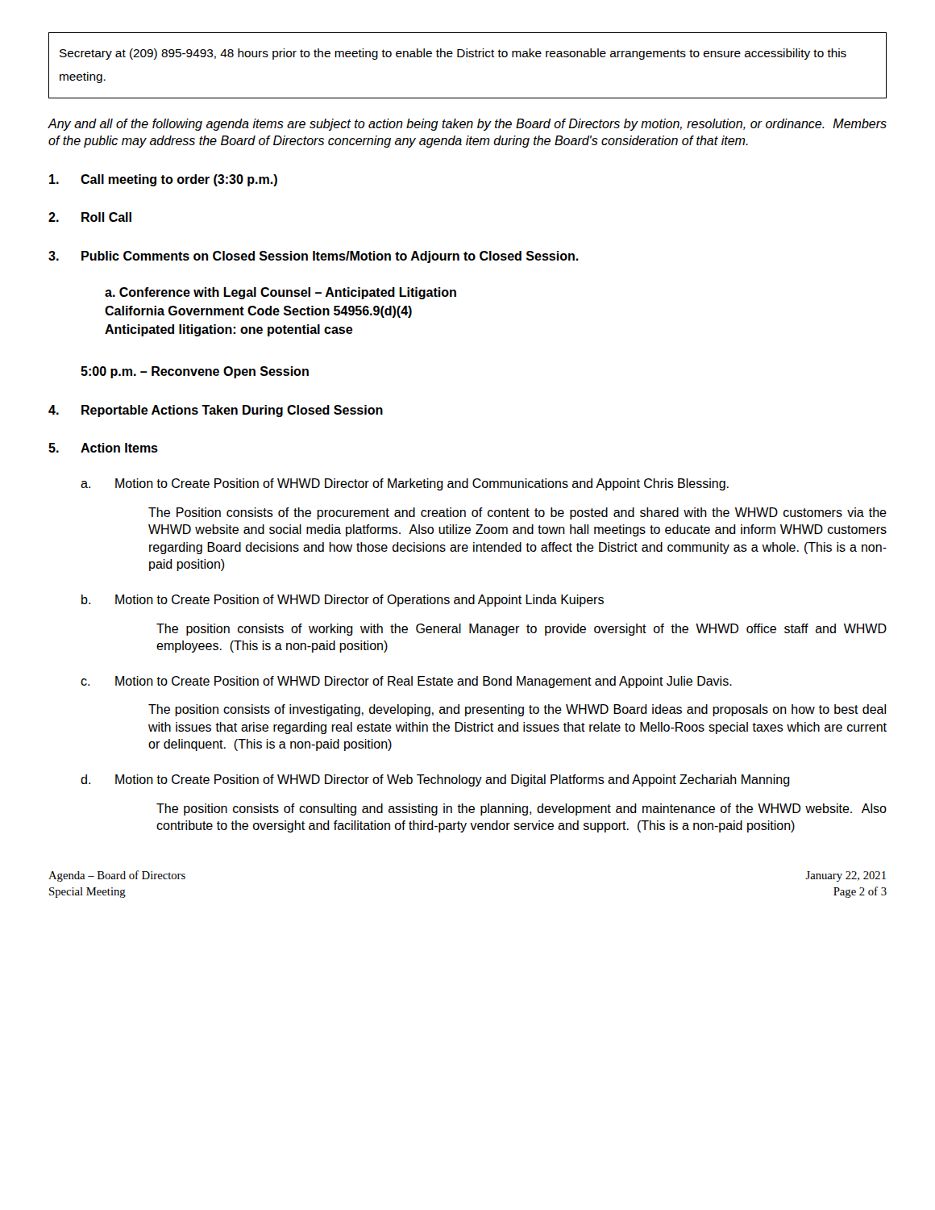Secretary at (209) 895-9493, 48 hours prior to the meeting to enable the District to make reasonable arrangements to ensure accessibility to this meeting.
Any and all of the following agenda items are subject to action being taken by the Board of Directors by motion, resolution, or ordinance. Members of the public may address the Board of Directors concerning any agenda item during the Board's consideration of that item.
Call meeting to order (3:30 p.m.)
Roll Call
Public Comments on Closed Session Items/Motion to Adjourn to Closed Session.
a. Conference with Legal Counsel – Anticipated Litigation
California Government Code Section 54956.9(d)(4)
Anticipated litigation: one potential case
5:00 p.m. – Reconvene Open Session
Reportable Actions Taken During Closed Session
Action Items
Motion to Create Position of WHWD Director of Marketing and Communications and Appoint Chris Blessing.
The Position consists of the procurement and creation of content to be posted and shared with the WHWD customers via the WHWD website and social media platforms. Also utilize Zoom and town hall meetings to educate and inform WHWD customers regarding Board decisions and how those decisions are intended to affect the District and community as a whole. (This is a non-paid position)
Motion to Create Position of WHWD Director of Operations and Appoint Linda Kuipers
The position consists of working with the General Manager to provide oversight of the WHWD office staff and WHWD employees. (This is a non-paid position)
Motion to Create Position of WHWD Director of Real Estate and Bond Management and Appoint Julie Davis.
The position consists of investigating, developing, and presenting to the WHWD Board ideas and proposals on how to best deal with issues that arise regarding real estate within the District and issues that relate to Mello-Roos special taxes which are current or delinquent. (This is a non-paid position)
Motion to Create Position of WHWD Director of Web Technology and Digital Platforms and Appoint Zechariah Manning
The position consists of consulting and assisting in the planning, development and maintenance of the WHWD website. Also contribute to the oversight and facilitation of third-party vendor service and support. (This is a non-paid position)
Agenda – Board of Directors
Special Meeting
January 22, 2021
Page 2 of 3